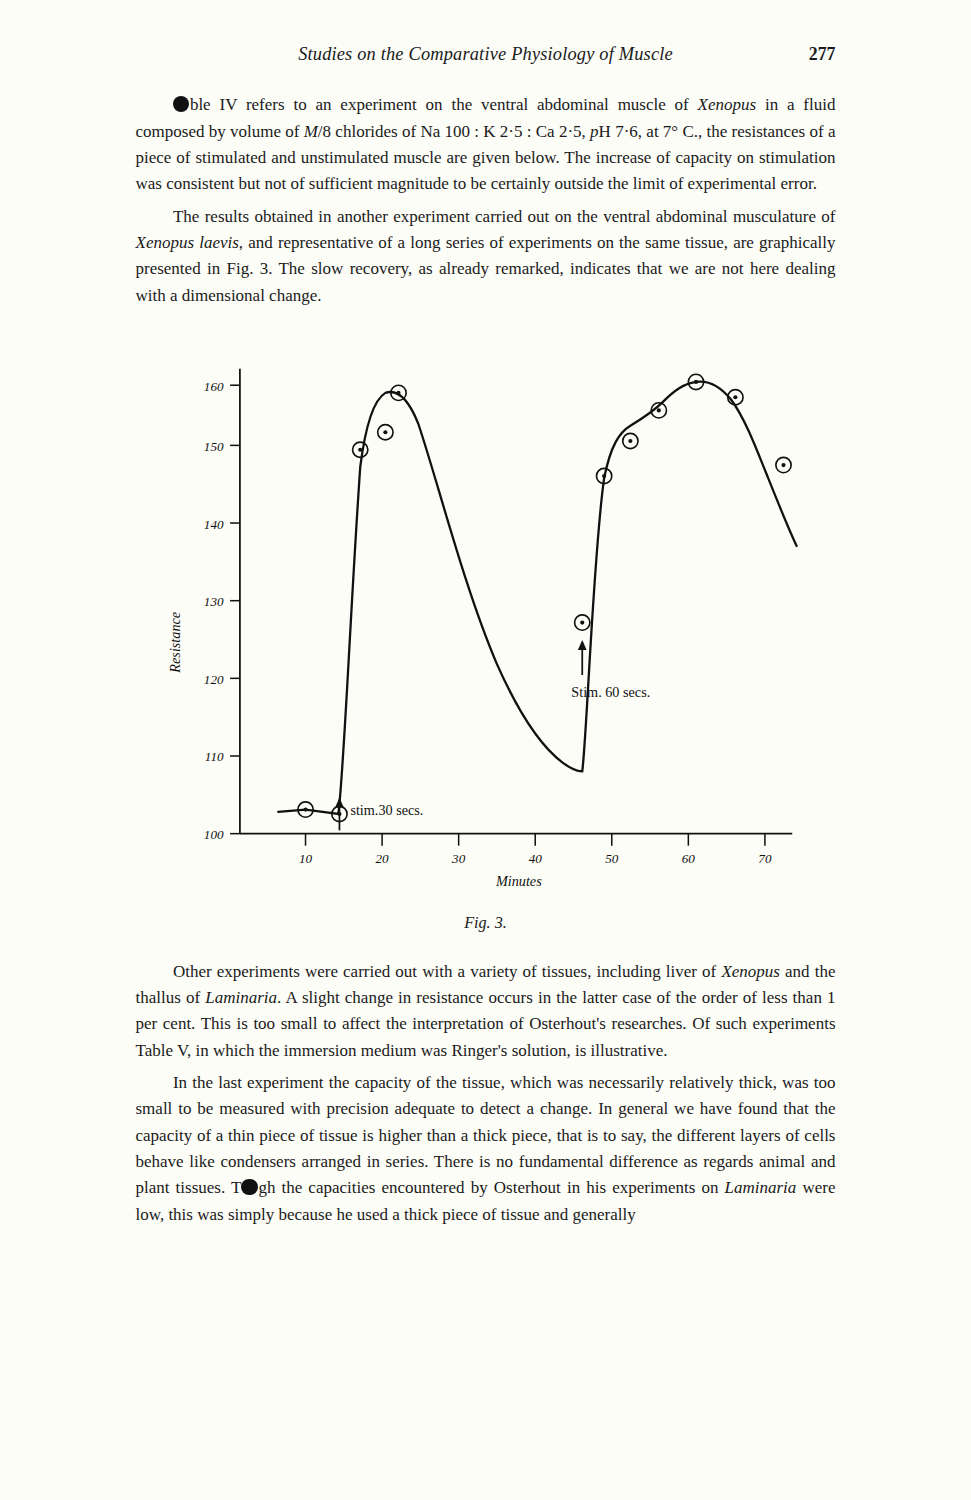Studies on the Comparative Physiology of Muscle
277
ble IV refers to an experiment on the ventral abdominal muscle of Xenopus in a fluid composed by volume of M/8 chlorides of Na 100 : K 2·5 : Ca 2·5, p H 7·6, at 7° C., the resistances of a piece of stimulated and unstimulated muscle are given below. The increase of capacity on stimulation was consistent but not of sufficient magnitude to be certainly outside the limit of experimental error.
The results obtained in another experiment carried out on the ventral abdominal musculature of Xenopus laevis, and representative of a long series of experiments on the same tissue, are graphically presented in Fig. 3. The slow recovery, as already remarked, indicates that we are not here dealing with a dimensional change.
100 110 120 130 140 150 160 Resistance 10 20 30 40 50 60 70 Minutes stim.30 secs. Stim. 60 secs.
Fig. 3.
Other experiments were carried out with a variety of tissues, including liver of Xenopus and the thallus of Laminaria. A slight change in resistance occurs in the latter case of the order of less than 1 per cent. This is too small to affect the interpretation of Osterhout's researches. Of such experiments Table V, in which the immersion medium was Ringer's solution, is illustrative.
In the last experiment the capacity of the tissue, which was necessarily relatively thick, was too small to be measured with precision adequate to detect a change. In general we have found that the capacity of a thin piece of tissue is higher than a thick piece, that is to say, the different layers of cells behave like condensers arranged in series. There is no fundamental difference as regards animal and plant tissues. T gh the capacities encountered by Osterhout in his experiments on Laminaria were low, this was simply because he used a thick piece of tissue and generally